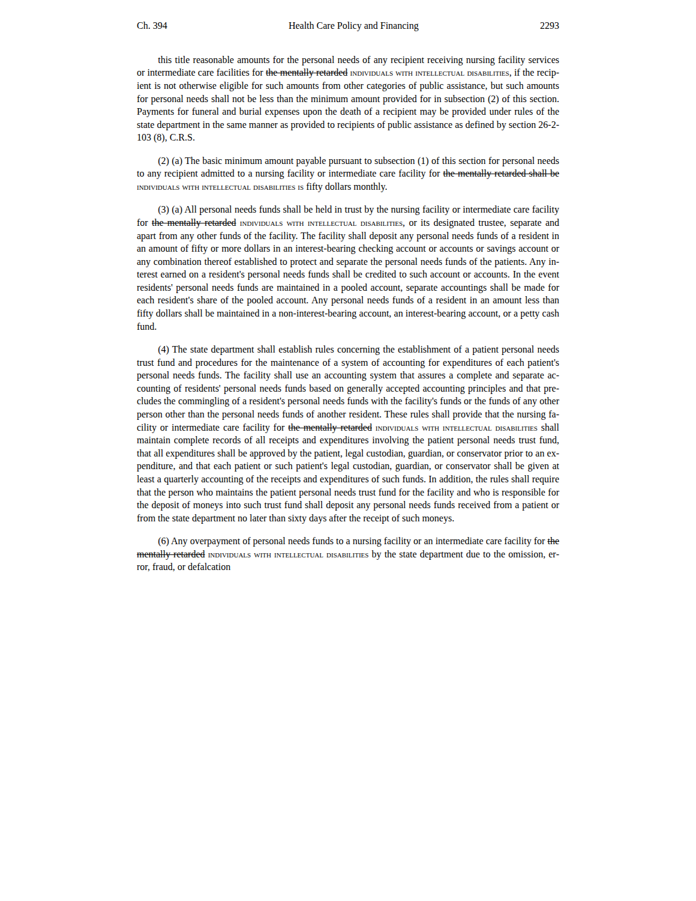Ch. 394 Health Care Policy and Financing 2293
this title reasonable amounts for the personal needs of any recipient receiving nursing facility services or intermediate care facilities for the mentally retarded individuals with intellectual disabilities, if the recipient is not otherwise eligible for such amounts from other categories of public assistance, but such amounts for personal needs shall not be less than the minimum amount provided for in subsection (2) of this section. Payments for funeral and burial expenses upon the death of a recipient may be provided under rules of the state department in the same manner as provided to recipients of public assistance as defined by section 26-2-103 (8), C.R.S.
(2) (a) The basic minimum amount payable pursuant to subsection (1) of this section for personal needs to any recipient admitted to a nursing facility or intermediate care facility for the mentally retarded shall be individuals with intellectual disabilities is fifty dollars monthly.
(3) (a) All personal needs funds shall be held in trust by the nursing facility or intermediate care facility for the mentally retarded individuals with intellectual disabilities, or its designated trustee, separate and apart from any other funds of the facility. The facility shall deposit any personal needs funds of a resident in an amount of fifty or more dollars in an interest-bearing checking account or accounts or savings account or any combination thereof established to protect and separate the personal needs funds of the patients. Any interest earned on a resident's personal needs funds shall be credited to such account or accounts. In the event residents' personal needs funds are maintained in a pooled account, separate accountings shall be made for each resident's share of the pooled account. Any personal needs funds of a resident in an amount less than fifty dollars shall be maintained in a non-interest-bearing account, an interest-bearing account, or a petty cash fund.
(4) The state department shall establish rules concerning the establishment of a patient personal needs trust fund and procedures for the maintenance of a system of accounting for expenditures of each patient's personal needs funds. The facility shall use an accounting system that assures a complete and separate accounting of residents' personal needs funds based on generally accepted accounting principles and that precludes the commingling of a resident's personal needs funds with the facility's funds or the funds of any other person other than the personal needs funds of another resident. These rules shall provide that the nursing facility or intermediate care facility for the mentally retarded individuals with intellectual disabilities shall maintain complete records of all receipts and expenditures involving the patient personal needs trust fund, that all expenditures shall be approved by the patient, legal custodian, guardian, or conservator prior to an expenditure, and that each patient or such patient's legal custodian, guardian, or conservator shall be given at least a quarterly accounting of the receipts and expenditures of such funds. In addition, the rules shall require that the person who maintains the patient personal needs trust fund for the facility and who is responsible for the deposit of moneys into such trust fund shall deposit any personal needs funds received from a patient or from the state department no later than sixty days after the receipt of such moneys.
(6) Any overpayment of personal needs funds to a nursing facility or an intermediate care facility for the mentally retarded individuals with intellectual disabilities by the state department due to the omission, error, fraud, or defalcation